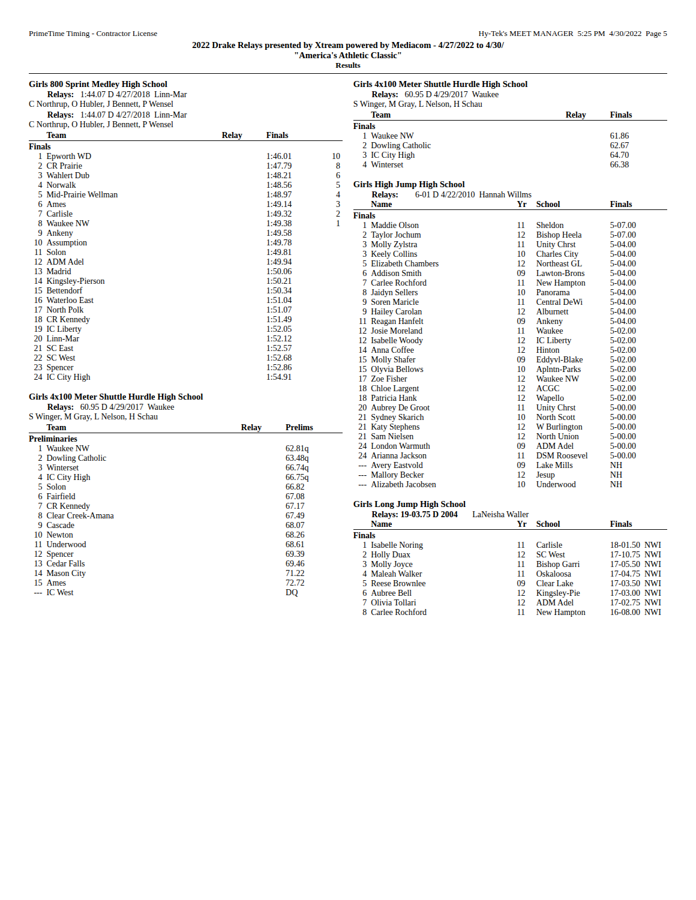PrimeTime Timing - Contractor License Hy-Tek's MEET MANAGER 5:25 PM 4/30/2022 Page 5
2022 Drake Relays presented by Xtream powered by Mediacom - 4/27/2022 to 4/30/
"America's Athletic Classic"
Results
Girls 800 Sprint Medley High School
Relays: 1:44.07 D 4/27/2018 Linn-Mar
C Northrup, O Hubler, J Bennett, P Wensel
Relays: 1:44.07 D 4/27/2018 Linn-Mar
C Northrup, O Hubler, J Bennett, P Wensel
| | Team | Relay | Finals | |
| --- | --- | --- | --- | --- |
| Finals |
| 1 | Epworth WD | | 1:46.01 | 10 |
| 2 | CR Prairie | | 1:47.79 | 8 |
| 3 | Wahlert Dub | | 1:48.21 | 6 |
| 4 | Norwalk | | 1:48.56 | 5 |
| 5 | Mid-Prairie Wellman | | 1:48.97 | 4 |
| 6 | Ames | | 1:49.14 | 3 |
| 7 | Carlisle | | 1:49.32 | 2 |
| 8 | Waukee NW | | 1:49.38 | 1 |
| 9 | Ankeny | | 1:49.58 | |
| 10 | Assumption | | 1:49.78 | |
| 11 | Solon | | 1:49.81 | |
| 12 | ADM Adel | | 1:49.94 | |
| 13 | Madrid | | 1:50.06 | |
| 14 | Kingsley-Pierson | | 1:50.21 | |
| 15 | Bettendorf | | 1:50.34 | |
| 16 | Waterloo East | | 1:51.04 | |
| 17 | North Polk | | 1:51.07 | |
| 18 | CR Kennedy | | 1:51.49 | |
| 19 | IC Liberty | | 1:52.05 | |
| 20 | Linn-Mar | | 1:52.12 | |
| 21 | SC East | | 1:52.57 | |
| 22 | SC West | | 1:52.68 | |
| 23 | Spencer | | 1:52.86 | |
| 24 | IC City High | | 1:54.91 | |
Girls 4x100 Meter Shuttle Hurdle High School
Relays: 60.95 D 4/29/2017 Waukee
S Winger, M Gray, L Nelson, H Schau
| | Team | Relay | Prelims |
| --- | --- | --- | --- |
| Preliminaries |
| 1 | Waukee NW | | 62.81q |
| 2 | Dowling Catholic | | 63.48q |
| 3 | Winterset | | 66.74q |
| 4 | IC City High | | 66.75q |
| 5 | Solon | | 66.82 |
| 6 | Fairfield | | 67.08 |
| 7 | CR Kennedy | | 67.17 |
| 8 | Clear Creek-Amana | | 67.49 |
| 9 | Cascade | | 68.07 |
| 10 | Newton | | 68.26 |
| 11 | Underwood | | 68.61 |
| 12 | Spencer | | 69.39 |
| 13 | Cedar Falls | | 69.46 |
| 14 | Mason City | | 71.22 |
| 15 | Ames | | 72.72 |
| --- | IC West | | DQ |
Girls 4x100 Meter Shuttle Hurdle High School
Relays: 60.95 D 4/29/2017 Waukee
S Winger, M Gray, L Nelson, H Schau
| | Team | Relay | Finals |
| --- | --- | --- | --- |
| Finals |
| 1 | Waukee NW | | 61.86 |
| 2 | Dowling Catholic | | 62.67 |
| 3 | IC City High | | 64.70 |
| 4 | Winterset | | 66.38 |
Girls High Jump High School
Relays: 6-01 D 4/22/2010 Hannah Willms
| | Name | Yr | School | Finals |
| --- | --- | --- | --- | --- |
| Finals |
| 1 | Maddie Olson | 11 | Sheldon | 5-07.00 |
| 2 | Taylor Jochum | 12 | Bishop Heela | 5-07.00 |
| 3 | Molly Zylstra | 11 | Unity Chrst | 5-04.00 |
| 3 | Keely Collins | 10 | Charles City | 5-04.00 |
| 5 | Elizabeth Chambers | 12 | Northeast GL | 5-04.00 |
| 6 | Addison Smith | 09 | Lawton-Brons | 5-04.00 |
| 7 | Carlee Rochford | 11 | New Hampton | 5-04.00 |
| 8 | Jaidyn Sellers | 10 | Panorama | 5-04.00 |
| 9 | Soren Maricle | 11 | Central DeWi | 5-04.00 |
| 9 | Hailey Carolan | 12 | Alburnett | 5-04.00 |
| 11 | Reagan Hanfelt | 09 | Ankeny | 5-04.00 |
| 12 | Josie Moreland | 11 | Waukee | 5-02.00 |
| 12 | Isabelle Woody | 12 | IC Liberty | 5-02.00 |
| 14 | Anna Coffee | 12 | Hinton | 5-02.00 |
| 15 | Molly Shafer | 09 | Eddyvl-Blake | 5-02.00 |
| 15 | Olyvia Bellows | 10 | Aplntn-Parks | 5-02.00 |
| 17 | Zoe Fisher | 12 | Waukee NW | 5-02.00 |
| 18 | Chloe Largent | 12 | ACGC | 5-02.00 |
| 18 | Patricia Hank | 12 | Wapello | 5-02.00 |
| 20 | Aubrey De Groot | 11 | Unity Chrst | 5-00.00 |
| 21 | Sydney Skarich | 10 | North Scott | 5-00.00 |
| 21 | Katy Stephens | 12 | W Burlington | 5-00.00 |
| 21 | Sam Nielsen | 12 | North Union | 5-00.00 |
| 24 | London Warmuth | 09 | ADM Adel | 5-00.00 |
| 24 | Arianna Jackson | 11 | DSM Roosevel | 5-00.00 |
| --- | Avery Eastvold | 09 | Lake Mills | NH |
| --- | Mallory Becker | 12 | Jesup | NH |
| --- | Alizabeth Jacobsen | 10 | Underwood | NH |
Girls Long Jump High School
Relays: 19-03.75 D 2004 LaNeisha Waller
| | Name | Yr | School | Finals |
| --- | --- | --- | --- | --- |
| Finals |
| 1 | Isabelle Noring | 11 | Carlisle | 18-01.50 NWI |
| 2 | Holly Duax | 12 | SC West | 17-10.75 NWI |
| 3 | Molly Joyce | 11 | Bishop Garri | 17-05.50 NWI |
| 4 | Maleah Walker | 11 | Oskaloosa | 17-04.75 NWI |
| 5 | Reese Brownlee | 09 | Clear Lake | 17-03.50 NWI |
| 6 | Aubree Bell | 12 | Kingsley-Pie | 17-03.00 NWI |
| 7 | Olivia Tollari | 12 | ADM Adel | 17-02.75 NWI |
| 8 | Carlee Rochford | 11 | New Hampton | 16-08.00 NWI |